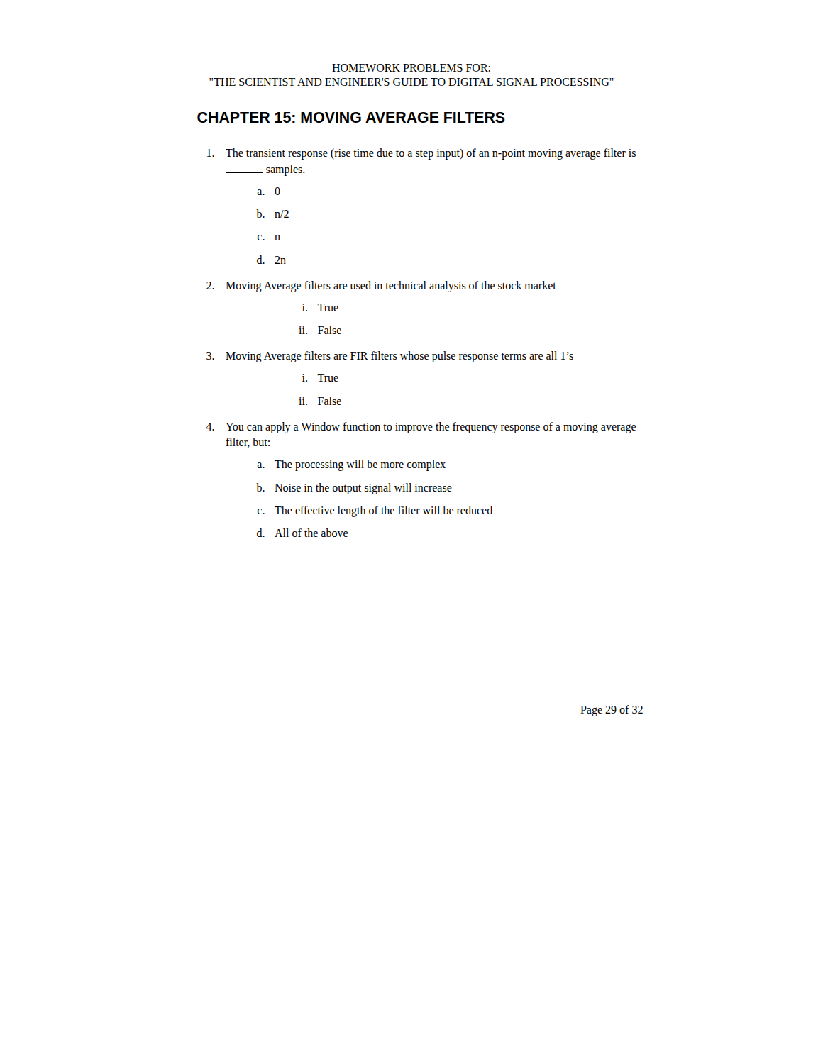HOMEWORK PROBLEMS FOR:
"THE SCIENTIST AND ENGINEER'S GUIDE TO DIGITAL SIGNAL PROCESSING"
CHAPTER 15: MOVING AVERAGE FILTERS
The transient response (rise time due to a step input) of an n-point moving average filter is samples.
0
n/2
n
2n
Moving Average filters are used in technical analysis of the stock market
True
False
Moving Average filters are FIR filters whose pulse response terms are all 1’s
True
False
You can apply a Window function to improve the frequency response of a moving average filter, but:
The processing will be more complex
Noise in the output signal will increase
The effective length of the filter will be reduced
All of the above
Page 29 of 32